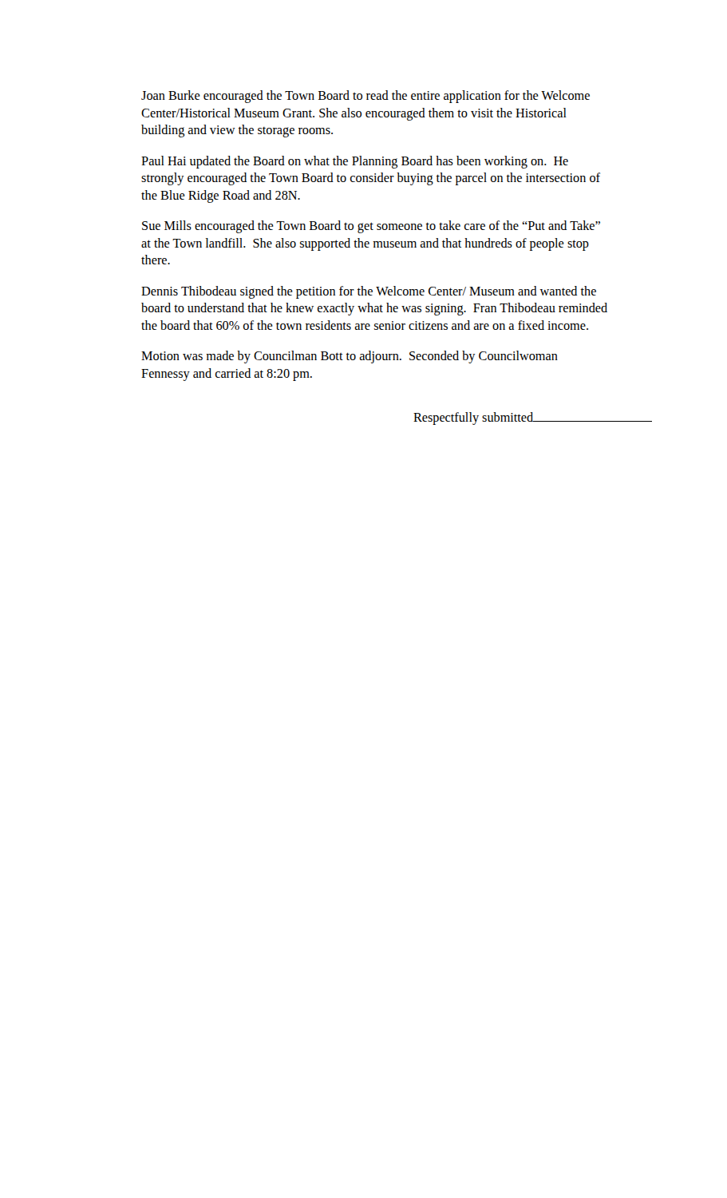Joan Burke encouraged the Town Board to read the entire application for the Welcome Center/Historical Museum Grant. She also encouraged them to visit the Historical building and view the storage rooms.
Paul Hai updated the Board on what the Planning Board has been working on. He strongly encouraged the Town Board to consider buying the parcel on the intersection of the Blue Ridge Road and 28N.
Sue Mills encouraged the Town Board to get someone to take care of the “Put and Take” at the Town landfill. She also supported the museum and that hundreds of people stop there.
Dennis Thibodeau signed the petition for the Welcome Center/ Museum and wanted the board to understand that he knew exactly what he was signing. Fran Thibodeau reminded the board that 60% of the town residents are senior citizens and are on a fixed income.
Motion was made by Councilman Bott to adjourn. Seconded by Councilwoman Fennessy and carried at 8:20 pm.
Respectfully submitted